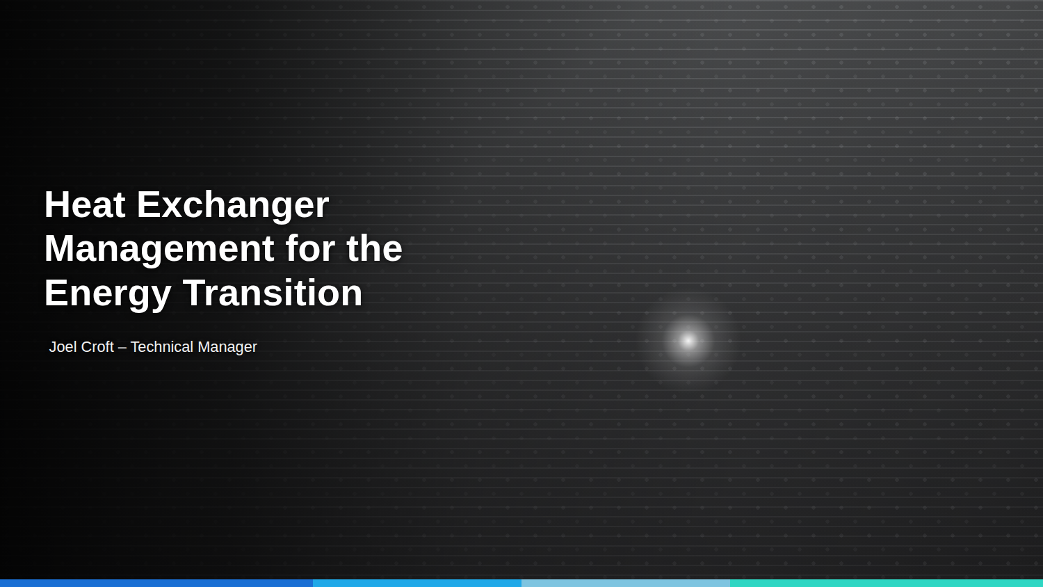Heat Exchanger Management for the Energy Transition
Joel Croft – Technical Manager